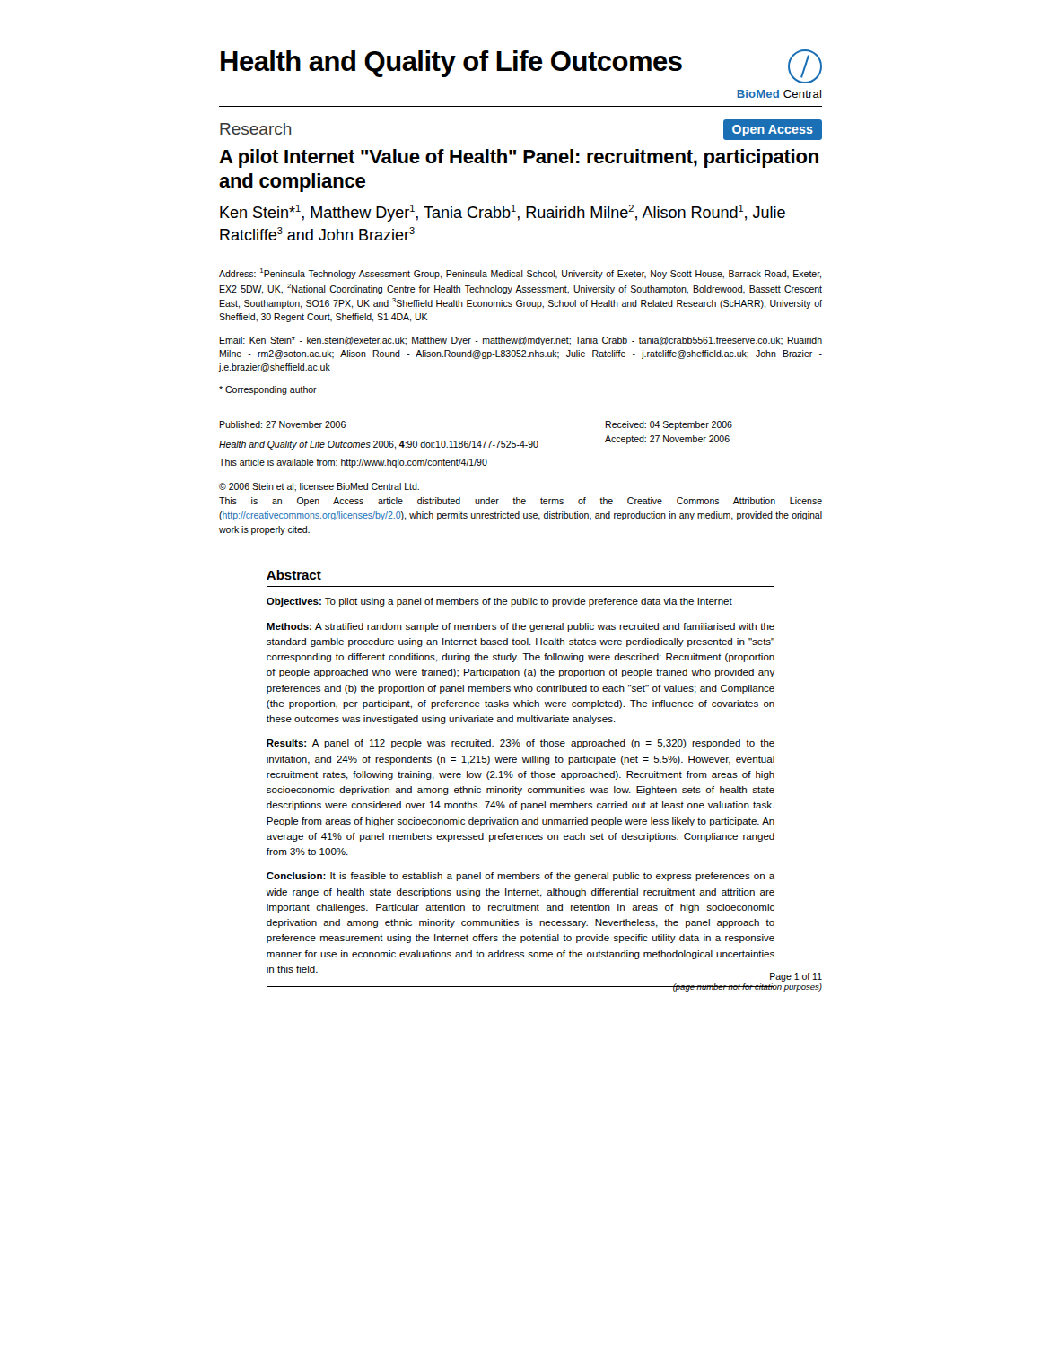Health and Quality of Life Outcomes
BioMed Central
Research
Open Access
A pilot Internet "Value of Health" Panel: recruitment, participation and compliance
Ken Stein*1, Matthew Dyer1, Tania Crabb1, Ruairidh Milne2, Alison Round1, Julie Ratcliffe3 and John Brazier3
Address: 1Peninsula Technology Assessment Group, Peninsula Medical School, University of Exeter, Noy Scott House, Barrack Road, Exeter, EX2 5DW, UK, 2National Coordinating Centre for Health Technology Assessment, University of Southampton, Boldrewood, Bassett Crescent East, Southampton, SO16 7PX, UK and 3Sheffield Health Economics Group, School of Health and Related Research (ScHARR), University of Sheffield, 30 Regent Court, Sheffield, S1 4DA, UK
Email: Ken Stein* - ken.stein@exeter.ac.uk; Matthew Dyer - matthew@mdyer.net; Tania Crabb - tania@crabb5561.freeserve.co.uk; Ruairidh Milne - rm2@soton.ac.uk; Alison Round - Alison.Round@gp-L83052.nhs.uk; Julie Ratcliffe - j.ratcliffe@sheffield.ac.uk; John Brazier - j.e.brazier@sheffield.ac.uk
* Corresponding author
Published: 27 November 2006
Health and Quality of Life Outcomes 2006, 4:90 doi:10.1186/1477-7525-4-90
This article is available from: http://www.hqlo.com/content/4/1/90
Received: 04 September 2006
Accepted: 27 November 2006
© 2006 Stein et al; licensee BioMed Central Ltd.
This is an Open Access article distributed under the terms of the Creative Commons Attribution License (http://creativecommons.org/licenses/by/2.0), which permits unrestricted use, distribution, and reproduction in any medium, provided the original work is properly cited.
Abstract
Objectives: To pilot using a panel of members of the public to provide preference data via the Internet
Methods: A stratified random sample of members of the general public was recruited and familiarised with the standard gamble procedure using an Internet based tool. Health states were perdiodically presented in "sets" corresponding to different conditions, during the study. The following were described: Recruitment (proportion of people approached who were trained); Participation (a) the proportion of people trained who provided any preferences and (b) the proportion of panel members who contributed to each "set" of values; and Compliance (the proportion, per participant, of preference tasks which were completed). The influence of covariates on these outcomes was investigated using univariate and multivariate analyses.
Results: A panel of 112 people was recruited. 23% of those approached (n = 5,320) responded to the invitation, and 24% of respondents (n = 1,215) were willing to participate (net = 5.5%). However, eventual recruitment rates, following training, were low (2.1% of those approached). Recruitment from areas of high socioeconomic deprivation and among ethnic minority communities was low. Eighteen sets of health state descriptions were considered over 14 months. 74% of panel members carried out at least one valuation task. People from areas of higher socioeconomic deprivation and unmarried people were less likely to participate. An average of 41% of panel members expressed preferences on each set of descriptions. Compliance ranged from 3% to 100%.
Conclusion: It is feasible to establish a panel of members of the general public to express preferences on a wide range of health state descriptions using the Internet, although differential recruitment and attrition are important challenges. Particular attention to recruitment and retention in areas of high socioeconomic deprivation and among ethnic minority communities is necessary. Nevertheless, the panel approach to preference measurement using the Internet offers the potential to provide specific utility data in a responsive manner for use in economic evaluations and to address some of the outstanding methodological uncertainties in this field.
Page 1 of 11
(page number not for citation purposes)